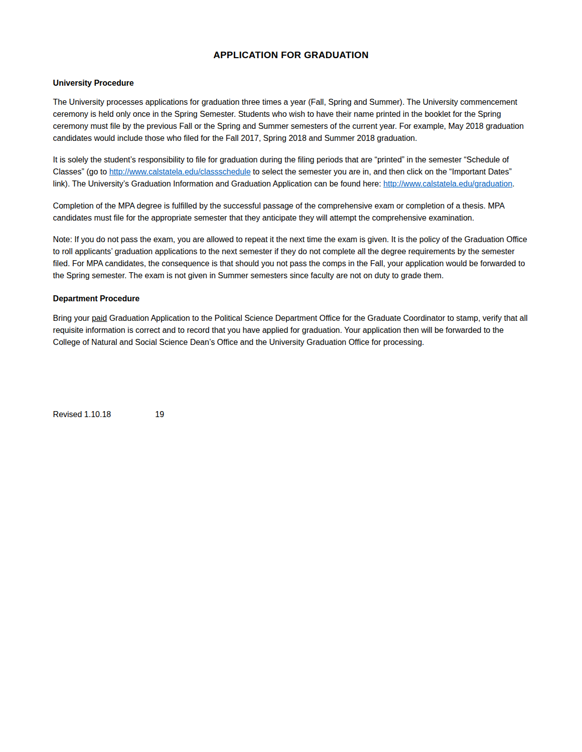APPLICATION FOR GRADUATION
University Procedure
The University processes applications for graduation three times a year (Fall, Spring and Summer). The University commencement ceremony is held only once in the Spring Semester. Students who wish to have their name printed in the booklet for the Spring ceremony must file by the previous Fall or the Spring and Summer semesters of the current year. For example, May 2018 graduation candidates would include those who filed for the Fall 2017, Spring 2018 and Summer 2018 graduation.
It is solely the student’s responsibility to file for graduation during the filing periods that are “printed” in the semester “Schedule of Classes” (go to http://www.calstatela.edu/classschedule to select the semester you are in, and then click on the “Important Dates” link). The University’s Graduation Information and Graduation Application can be found here: http://www.calstatela.edu/graduation.
Completion of the MPA degree is fulfilled by the successful passage of the comprehensive exam or completion of a thesis. MPA candidates must file for the appropriate semester that they anticipate they will attempt the comprehensive examination.
Note: If you do not pass the exam, you are allowed to repeat it the next time the exam is given. It is the policy of the Graduation Office to roll applicants’ graduation applications to the next semester if they do not complete all the degree requirements by the semester filed. For MPA candidates, the consequence is that should you not pass the comps in the Fall, your application would be forwarded to the Spring semester. The exam is not given in Summer semesters since faculty are not on duty to grade them.
Department Procedure
Bring your paid Graduation Application to the Political Science Department Office for the Graduate Coordinator to stamp, verify that all requisite information is correct and to record that you have applied for graduation. Your application then will be forwarded to the College of Natural and Social Science Dean’s Office and the University Graduation Office for processing.
Revised 1.10.18 19